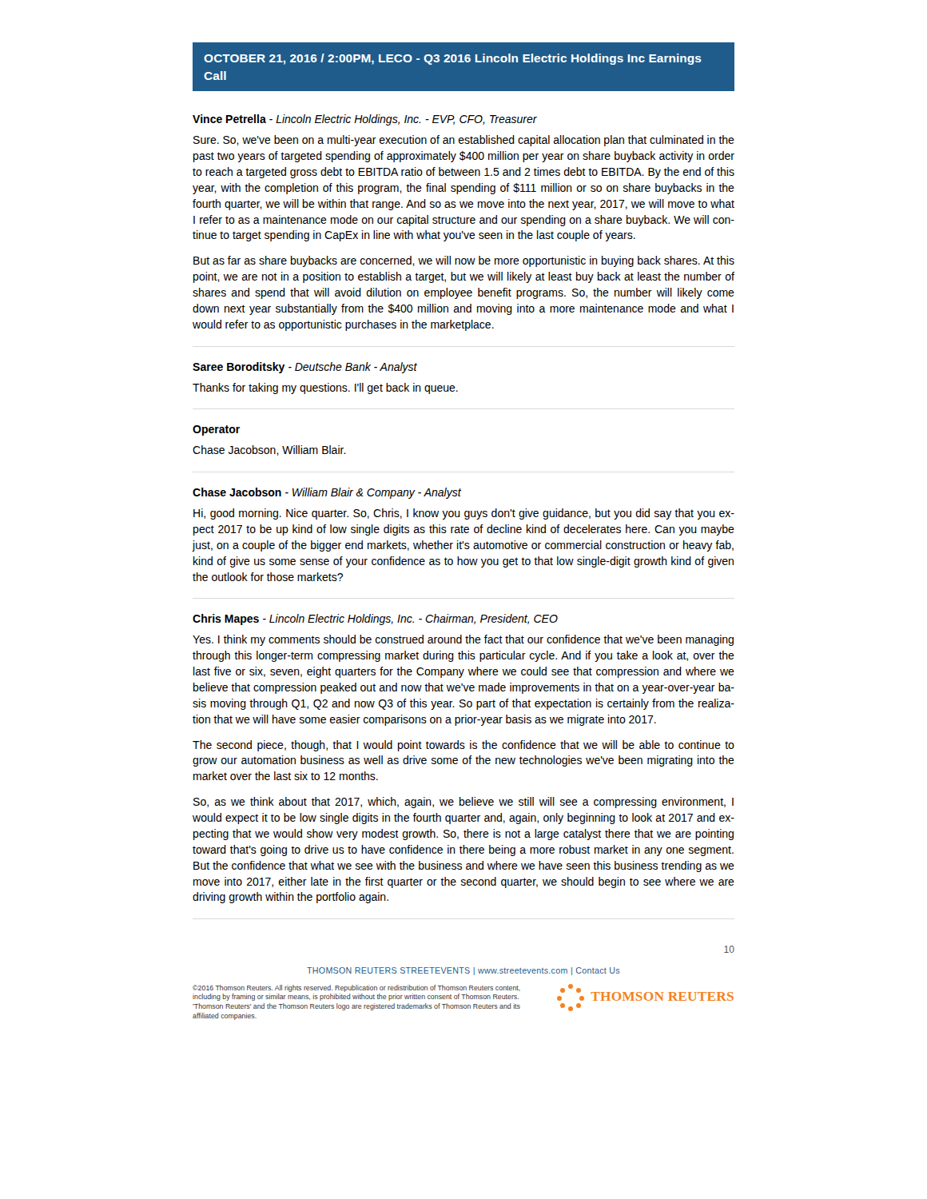OCTOBER 21, 2016 / 2:00PM, LECO - Q3 2016 Lincoln Electric Holdings Inc Earnings Call
Vince Petrella - Lincoln Electric Holdings, Inc. - EVP, CFO, Treasurer
Sure. So, we've been on a multi-year execution of an established capital allocation plan that culminated in the past two years of targeted spending of approximately $400 million per year on share buyback activity in order to reach a targeted gross debt to EBITDA ratio of between 1.5 and 2 times debt to EBITDA. By the end of this year, with the completion of this program, the final spending of $111 million or so on share buybacks in the fourth quarter, we will be within that range. And so as we move into the next year, 2017, we will move to what I refer to as a maintenance mode on our capital structure and our spending on a share buyback. We will continue to target spending in CapEx in line with what you've seen in the last couple of years.
But as far as share buybacks are concerned, we will now be more opportunistic in buying back shares. At this point, we are not in a position to establish a target, but we will likely at least buy back at least the number of shares and spend that will avoid dilution on employee benefit programs. So, the number will likely come down next year substantially from the $400 million and moving into a more maintenance mode and what I would refer to as opportunistic purchases in the marketplace.
Saree Boroditsky - Deutsche Bank - Analyst
Thanks for taking my questions. I'll get back in queue.
Operator
Chase Jacobson, William Blair.
Chase Jacobson - William Blair & Company - Analyst
Hi, good morning. Nice quarter. So, Chris, I know you guys don't give guidance, but you did say that you expect 2017 to be up kind of low single digits as this rate of decline kind of decelerates here. Can you maybe just, on a couple of the bigger end markets, whether it's automotive or commercial construction or heavy fab, kind of give us some sense of your confidence as to how you get to that low single-digit growth kind of given the outlook for those markets?
Chris Mapes - Lincoln Electric Holdings, Inc. - Chairman, President, CEO
Yes. I think my comments should be construed around the fact that our confidence that we've been managing through this longer-term compressing market during this particular cycle. And if you take a look at, over the last five or six, seven, eight quarters for the Company where we could see that compression and where we believe that compression peaked out and now that we've made improvements in that on a year-over-year basis moving through Q1, Q2 and now Q3 of this year. So part of that expectation is certainly from the realization that we will have some easier comparisons on a prior-year basis as we migrate into 2017.
The second piece, though, that I would point towards is the confidence that we will be able to continue to grow our automation business as well as drive some of the new technologies we've been migrating into the market over the last six to 12 months.
So, as we think about that 2017, which, again, we believe we still will see a compressing environment, I would expect it to be low single digits in the fourth quarter and, again, only beginning to look at 2017 and expecting that we would show very modest growth. So, there is not a large catalyst there that we are pointing toward that's going to drive us to have confidence in there being a more robust market in any one segment. But the confidence that what we see with the business and where we have seen this business trending as we move into 2017, either late in the first quarter or the second quarter, we should begin to see where we are driving growth within the portfolio again.
10
THOMSON REUTERS STREETEVENTS | www.streetevents.com | Contact Us
©2016 Thomson Reuters. All rights reserved. Republication or redistribution of Thomson Reuters content, including by framing or similar means, is prohibited without the prior written consent of Thomson Reuters. 'Thomson Reuters' and the Thomson Reuters logo are registered trademarks of Thomson Reuters and its affiliated companies.
THOMSON REUTERS